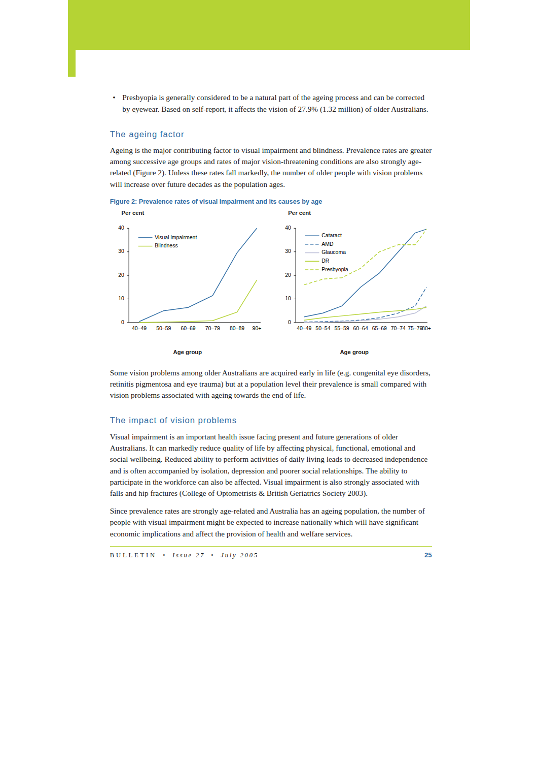Presbyopia is generally considered to be a natural part of the ageing process and can be corrected by eyewear. Based on self-report, it affects the vision of 27.9% (1.32 million) of older Australians.
The ageing factor
Ageing is the major contributing factor to visual impairment and blindness. Prevalence rates are greater among successive age groups and rates of major vision-threatening conditions are also strongly age-related (Figure 2). Unless these rates fall markedly, the number of older people with vision problems will increase over future decades as the population ages.
Figure 2: Prevalence rates of visual impairment and its causes by age
Per cent
0 10 20 30 40 40–49 50–59 60–69 70–79 80–89 90+ Visual impairment Blindness
Age group
Per cent
0 10 20 30 40 40–49 50–54 55–59 60–64 65–69 70–74 75–79 80+ Cataract AMD Glaucoma DR Presbyopia
Age group
Some vision problems among older Australians are acquired early in life (e.g. congenital eye disorders, retinitis pigmentosa and eye trauma) but at a population level their prevalence is small compared with vision problems associated with ageing towards the end of life.
The impact of vision problems
Visual impairment is an important health issue facing present and future generations of older Australians. It can markedly reduce quality of life by affecting physical, functional, emotional and social wellbeing. Reduced ability to perform activities of daily living leads to decreased independence and is often accompanied by isolation, depression and poorer social relationships. The ability to participate in the workforce can also be affected. Visual impairment is also strongly associated with falls and hip fractures (College of Optometrists & British Geriatrics Society 2003).
Since prevalence rates are strongly age-related and Australia has an ageing population, the number of people with visual impairment might be expected to increase nationally which will have significant economic implications and affect the provision of health and welfare services.
BULLETIN • Issue 27 • July 2005
25